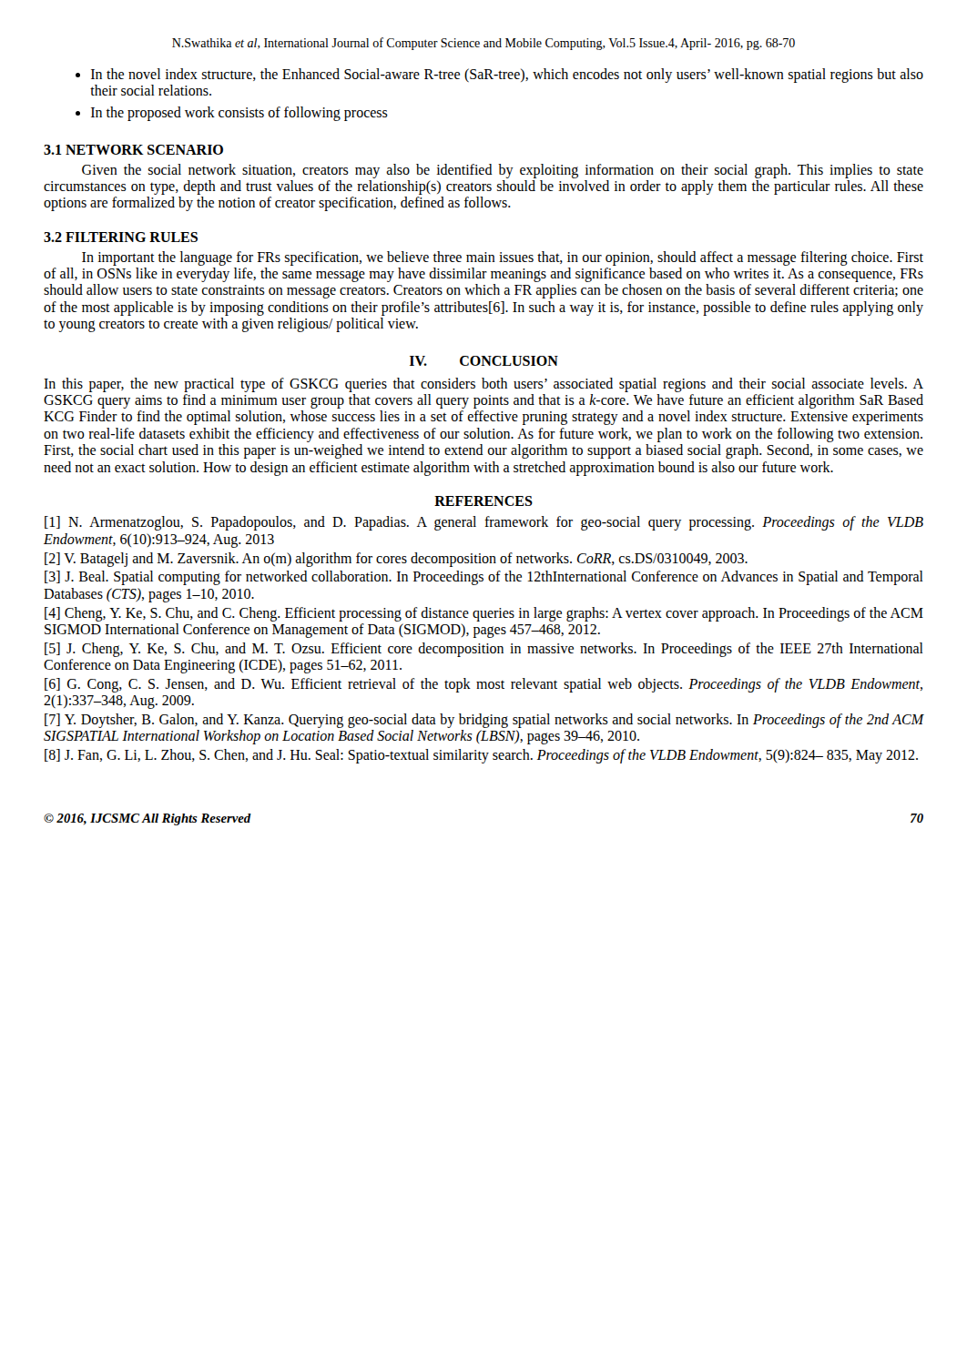N.Swathika et al, International Journal of Computer Science and Mobile Computing, Vol.5 Issue.4, April- 2016, pg. 68-70
In the novel index structure, the Enhanced Social-aware R-tree (SaR-tree), which encodes not only users’ well-known spatial regions but also their social relations.
In the proposed work consists of following process
3.1 NETWORK SCENARIO
Given the social network situation, creators may also be identified by exploiting information on their social graph. This implies to state circumstances on type, depth and trust values of the relationship(s) creators should be involved in order to apply them the particular rules. All these options are formalized by the notion of creator specification, defined as follows.
3.2 FILTERING RULES
In important the language for FRs specification, we believe three main issues that, in our opinion, should affect a message filtering choice. First of all, in OSNs like in everyday life, the same message may have dissimilar meanings and significance based on who writes it. As a consequence, FRs should allow users to state constraints on message creators. Creators on which a FR applies can be chosen on the basis of several different criteria; one of the most applicable is by imposing conditions on their profile’s attributes[6]. In such a way it is, for instance, possible to define rules applying only to young creators to create with a given religious/ political view.
IV. CONCLUSION
In this paper, the new practical type of GSKCG queries that considers both users’ associated spatial regions and their social associate levels. A GSKCG query aims to find a minimum user group that covers all query points and that is a k-core. We have future an efficient algorithm SaR Based KCG Finder to find the optimal solution, whose success lies in a set of effective pruning strategy and a novel index structure. Extensive experiments on two real-life datasets exhibit the efficiency and effectiveness of our solution. As for future work, we plan to work on the following two extension. First, the social chart used in this paper is un-weighed we intend to extend our algorithm to support a biased social graph. Second, in some cases, we need not an exact solution. How to design an efficient estimate algorithm with a stretched approximation bound is also our future work.
REFERENCES
[1] N. Armenatzoglou, S. Papadopoulos, and D. Papadias. A general framework for geo-social query processing. Proceedings of the VLDB Endowment, 6(10):913–924, Aug. 2013
[2] V. Batagelj and M. Zaversnik. An o(m) algorithm for cores decomposition of networks. CoRR, cs.DS/0310049, 2003.
[3] J. Beal. Spatial computing for networked collaboration. In Proceedings of the 12thInternational Conference on Advances in Spatial and Temporal Databases (CTS), pages 1–10, 2010.
[4] Cheng, Y. Ke, S. Chu, and C. Cheng. Efficient processing of distance queries in large graphs: A vertex cover approach. In Proceedings of the ACM SIGMOD International Conference on Management of Data (SIGMOD), pages 457–468, 2012.
[5] J. Cheng, Y. Ke, S. Chu, and M. T. Ozsu. Efficient core decomposition in massive networks. In Proceedings of the IEEE 27th International Conference on Data Engineering (ICDE), pages 51–62, 2011.
[6] G. Cong, C. S. Jensen, and D. Wu. Efficient retrieval of the topk most relevant spatial web objects. Proceedings of the VLDB Endowment, 2(1):337–348, Aug. 2009.
[7] Y. Doytsher, B. Galon, and Y. Kanza. Querying geo-social data by bridging spatial networks and social networks. In Proceedings of the 2nd ACM SIGSPATIAL International Workshop on Location Based Social Networks (LBSN), pages 39–46, 2010.
[8] J. Fan, G. Li, L. Zhou, S. Chen, and J. Hu. Seal: Spatio-textual similarity search. Proceedings of the VLDB Endowment, 5(9):824– 835, May 2012.
© 2016, IJCSMC All Rights Reserved 70